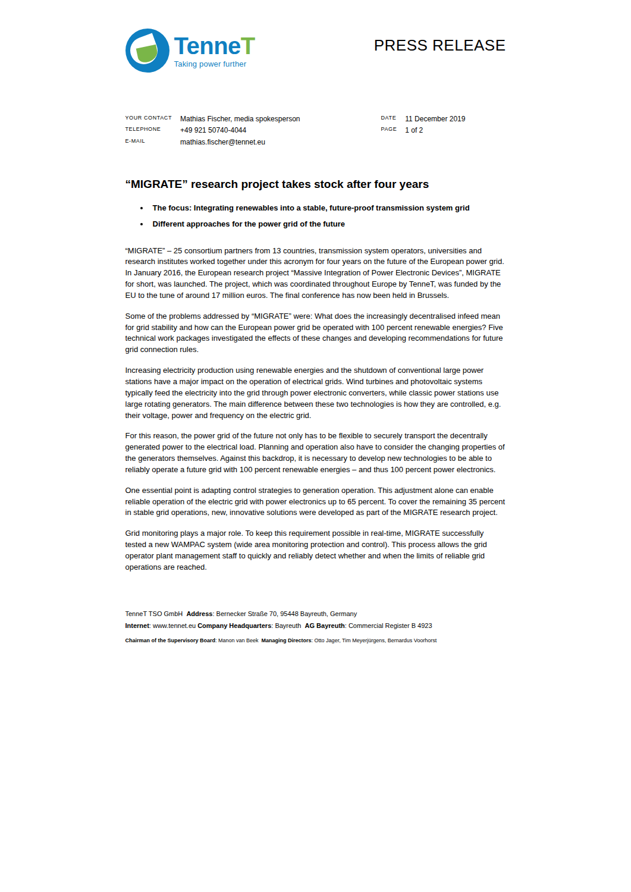TenneT
Taking power further
PRESS RELEASE
| Your contact | Mathias Fischer, media spokesperson |
| Telephone | +49 921 50740-4044 |
| E-mail | mathias.fischer@tennet.eu |
| Date | 11 December 2019 |
| Page | 1 of 2 |
“MIGRATE” research project takes stock after four years
The focus: Integrating renewables into a stable, future-proof transmission system grid
Different approaches for the power grid of the future
“MIGRATE” – 25 consortium partners from 13 countries, transmission system operators, universities and research institutes worked together under this acronym for four years on the future of the European power grid. In January 2016, the European research project “Massive Integration of Power Electronic Devices”, MIGRATE for short, was launched. The project, which was coordinated throughout Europe by TenneT, was funded by the EU to the tune of around 17 million euros. The final conference has now been held in Brussels.
Some of the problems addressed by “MIGRATE” were: What does the increasingly decentralised infeed mean for grid stability and how can the European power grid be operated with 100 percent renewable energies? Five technical work packages investigated the effects of these changes and developing recommendations for future grid connection rules.
Increasing electricity production using renewable energies and the shutdown of conventional large power stations have a major impact on the operation of electrical grids. Wind turbines and photovoltaic systems typically feed the electricity into the grid through power electronic converters, while classic power stations use large rotating generators. The main difference between these two technologies is how they are controlled, e.g. their voltage, power and frequency on the electric grid.
For this reason, the power grid of the future not only has to be flexible to securely transport the decentrally generated power to the electrical load. Planning and operation also have to consider the changing properties of the generators themselves. Against this backdrop, it is necessary to develop new technologies to be able to reliably operate a future grid with 100 percent renewable energies – and thus 100 percent power electronics.
One essential point is adapting control strategies to generation operation. This adjustment alone can enable reliable operation of the electric grid with power electronics up to 65 percent. To cover the remaining 35 percent in stable grid operations, new, innovative solutions were developed as part of the MIGRATE research project.
Grid monitoring plays a major role. To keep this requirement possible in real-time, MIGRATE successfully tested a new WAMPAC system (wide area monitoring protection and control). This process allows the grid operator plant management staff to quickly and reliably detect whether and when the limits of reliable grid operations are reached.
TenneT TSO GmbH Address: Bernecker Straße 70, 95448 Bayreuth, Germany
Internet: www.tennet.eu Company Headquarters: Bayreuth AG Bayreuth: Commercial Register B 4923
Chairman of the Supervisory Board: Manon van Beek Managing Directors: Otto Jager, Tim Meyerjürgens, Bernardus Voorhorst